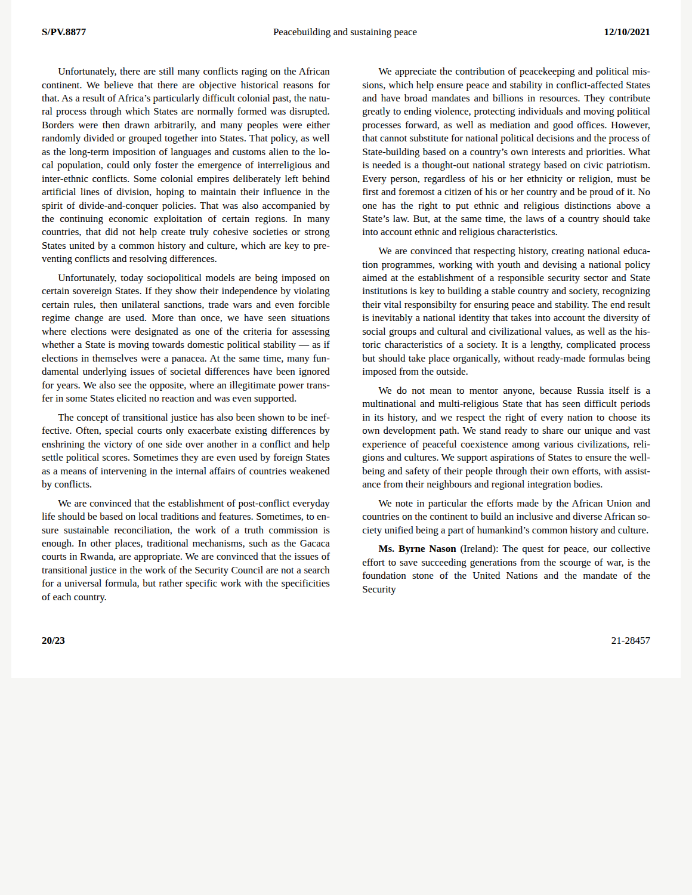S/PV.8877 Peacebuilding and sustaining peace 12/10/2021
Unfortunately, there are still many conflicts raging on the African continent. We believe that there are objective historical reasons for that. As a result of Africa’s particularly difficult colonial past, the natural process through which States are normally formed was disrupted. Borders were then drawn arbitrarily, and many peoples were either randomly divided or grouped together into States. That policy, as well as the long-term imposition of languages and customs alien to the local population, could only foster the emergence of interreligious and inter-ethnic conflicts. Some colonial empires deliberately left behind artificial lines of division, hoping to maintain their influence in the spirit of divide-and-conquer policies. That was also accompanied by the continuing economic exploitation of certain regions. In many countries, that did not help create truly cohesive societies or strong States united by a common history and culture, which are key to preventing conflicts and resolving differences.
Unfortunately, today sociopolitical models are being imposed on certain sovereign States. If they show their independence by violating certain rules, then unilateral sanctions, trade wars and even forcible regime change are used. More than once, we have seen situations where elections were designated as one of the criteria for assessing whether a State is moving towards domestic political stability — as if elections in themselves were a panacea. At the same time, many fundamental underlying issues of societal differences have been ignored for years. We also see the opposite, where an illegitimate power transfer in some States elicited no reaction and was even supported.
The concept of transitional justice has also been shown to be ineffective. Often, special courts only exacerbate existing differences by enshrining the victory of one side over another in a conflict and help settle political scores. Sometimes they are even used by foreign States as a means of intervening in the internal affairs of countries weakened by conflicts.
We are convinced that the establishment of post-conflict everyday life should be based on local traditions and features. Sometimes, to ensure sustainable reconciliation, the work of a truth commission is enough. In other places, traditional mechanisms, such as the Gacaca courts in Rwanda, are appropriate. We are convinced that the issues of transitional justice in the work of the Security Council are not a search for a universal formula, but rather specific work with the specificities of each country.
We appreciate the contribution of peacekeeping and political missions, which help ensure peace and stability in conflict-affected States and have broad mandates and billions in resources. They contribute greatly to ending violence, protecting individuals and moving political processes forward, as well as mediation and good offices. However, that cannot substitute for national political decisions and the process of State-building based on a country’s own interests and priorities. What is needed is a thought-out national strategy based on civic patriotism. Every person, regardless of his or her ethnicity or religion, must be first and foremost a citizen of his or her country and be proud of it. No one has the right to put ethnic and religious distinctions above a State’s law. But, at the same time, the laws of a country should take into account ethnic and religious characteristics.
We are convinced that respecting history, creating national education programmes, working with youth and devising a national policy aimed at the establishment of a responsible security sector and State institutions is key to building a stable country and society, recognizing their vital responsibilty for ensuring peace and stability. The end result is inevitably a national identity that takes into account the diversity of social groups and cultural and civilizational values, as well as the historic characteristics of a society. It is a lengthy, complicated process but should take place organically, without ready-made formulas being imposed from the outside.
We do not mean to mentor anyone, because Russia itself is a multinational and multi-religious State that has seen difficult periods in its history, and we respect the right of every nation to choose its own development path. We stand ready to share our unique and vast experience of peaceful coexistence among various civilizations, religions and cultures. We support aspirations of States to ensure the well-being and safety of their people through their own efforts, with assistance from their neighbours and regional integration bodies.
We note in particular the efforts made by the African Union and countries on the continent to build an inclusive and diverse African society unified being a part of humankind’s common history and culture.
Ms. Byrne Nason (Ireland): The quest for peace, our collective effort to save succeeding generations from the scourge of war, is the foundation stone of the United Nations and the mandate of the Security
20/23 21-28457